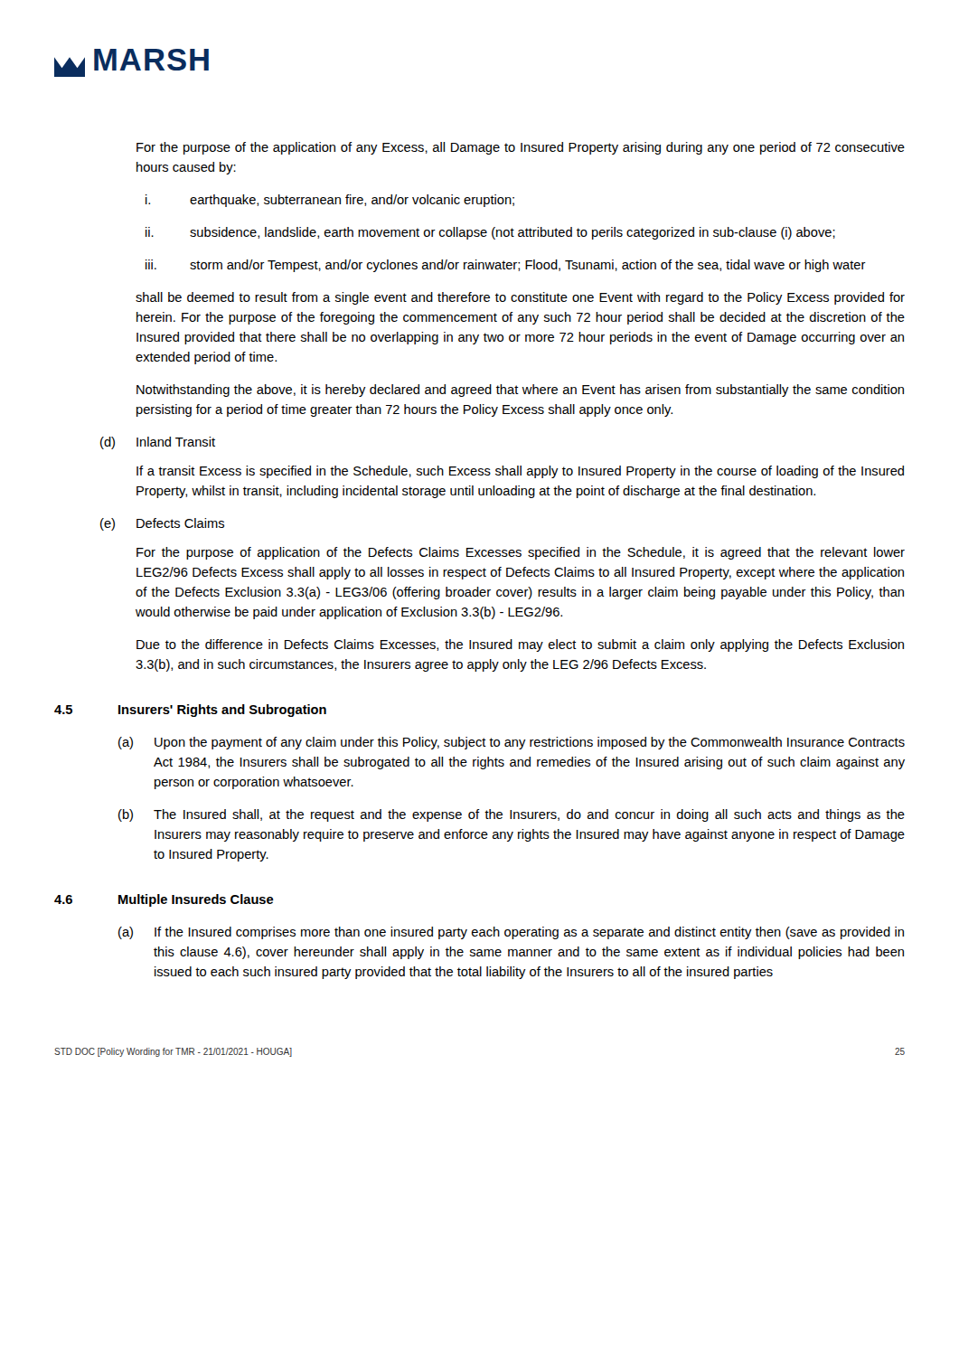MARSH
For the purpose of the application of any Excess, all Damage to Insured Property arising during any one period of 72 consecutive hours caused by:
i.
earthquake, subterranean fire, and/or volcanic eruption;
ii.
subsidence, landslide, earth movement or collapse (not attributed to perils categorized in sub-clause (i) above;
iii.
storm and/or Tempest, and/or cyclones and/or rainwater; Flood, Tsunami, action of the sea, tidal wave or high water
shall be deemed to result from a single event and therefore to constitute one Event with regard to the Policy Excess provided for herein. For the purpose of the foregoing the commencement of any such 72 hour period shall be decided at the discretion of the Insured provided that there shall be no overlapping in any two or more 72 hour periods in the event of Damage occurring over an extended period of time.
Notwithstanding the above, it is hereby declared and agreed that where an Event has arisen from substantially the same condition persisting for a period of time greater than 72 hours the Policy Excess shall apply once only.
(d) Inland Transit
If a transit Excess is specified in the Schedule, such Excess shall apply to Insured Property in the course of loading of the Insured Property, whilst in transit, including incidental storage until unloading at the point of discharge at the final destination.
(e) Defects Claims
For the purpose of application of the Defects Claims Excesses specified in the Schedule, it is agreed that the relevant lower LEG2/96 Defects Excess shall apply to all losses in respect of Defects Claims to all Insured Property, except where the application of the Defects Exclusion 3.3(a) - LEG3/06 (offering broader cover) results in a larger claim being payable under this Policy, than would otherwise be paid under application of Exclusion 3.3(b) - LEG2/96.
Due to the difference in Defects Claims Excesses, the Insured may elect to submit a claim only applying the Defects Exclusion 3.3(b), and in such circumstances, the Insurers agree to apply only the LEG 2/96 Defects Excess.
4.5
Insurers' Rights and Subrogation
(a)
Upon the payment of any claim under this Policy, subject to any restrictions imposed by the Commonwealth Insurance Contracts Act 1984, the Insurers shall be subrogated to all the rights and remedies of the Insured arising out of such claim against any person or corporation whatsoever.
(b)
The Insured shall, at the request and the expense of the Insurers, do and concur in doing all such acts and things as the Insurers may reasonably require to preserve and enforce any rights the Insured may have against anyone in respect of Damage to Insured Property.
4.6
Multiple Insureds Clause
(a)
If the Insured comprises more than one insured party each operating as a separate and distinct entity then (save as provided in this clause 4.6), cover hereunder shall apply in the same manner and to the same extent as if individual policies had been issued to each such insured party provided that the total liability of the Insurers to all of the insured parties
STD DOC [Policy Wording for TMR - 21/01/2021 - HOUGA]
25